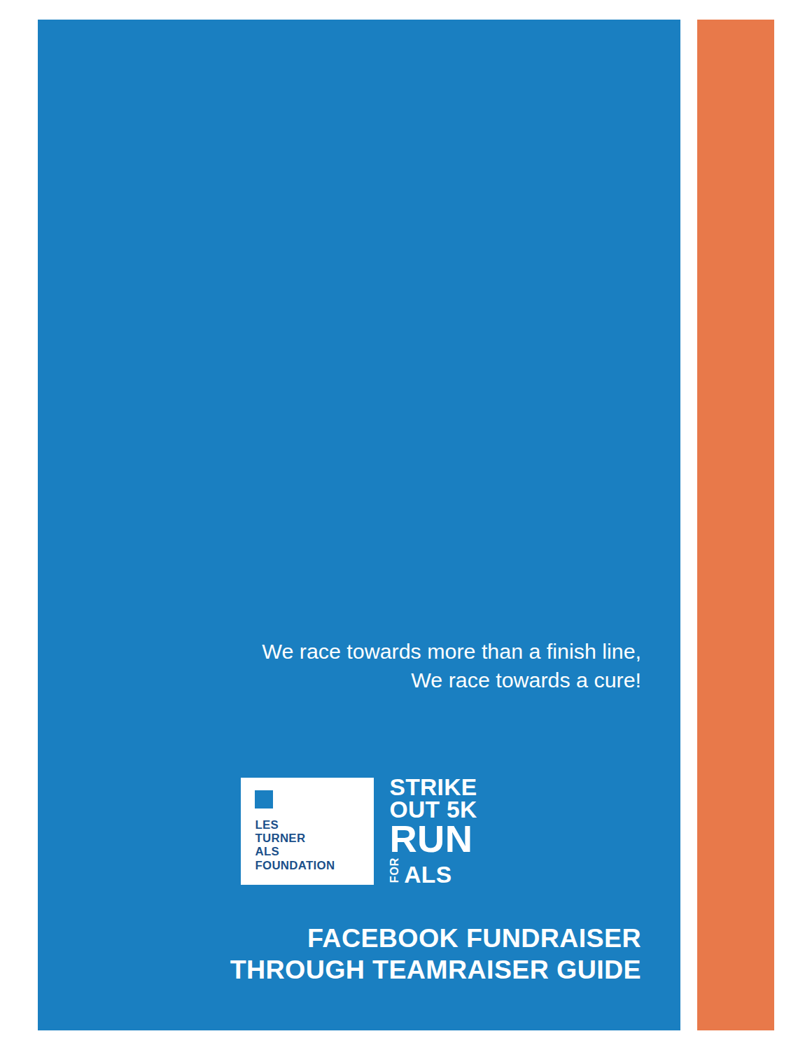We race towards more than a finish line, We race towards a cure!
Les
Turner
ALS
Foundation
Strike
Out 5k
Run
for ALS
Facebook Fundraiser
Through TeamRaiser Guide